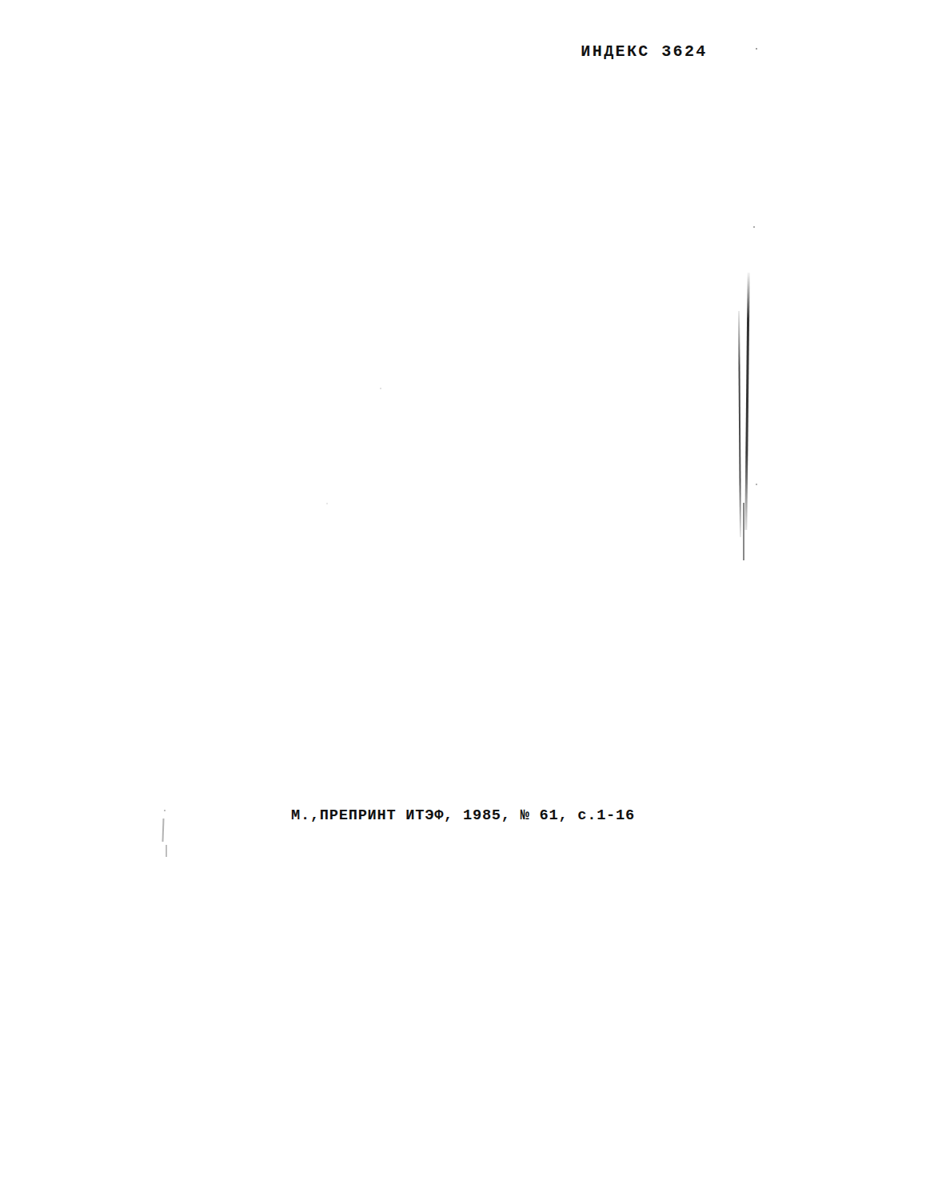ИНДЕКС 3624
М.,ПРЕПРИНТ ИТЭФ, 1985, № 61, с.1-16